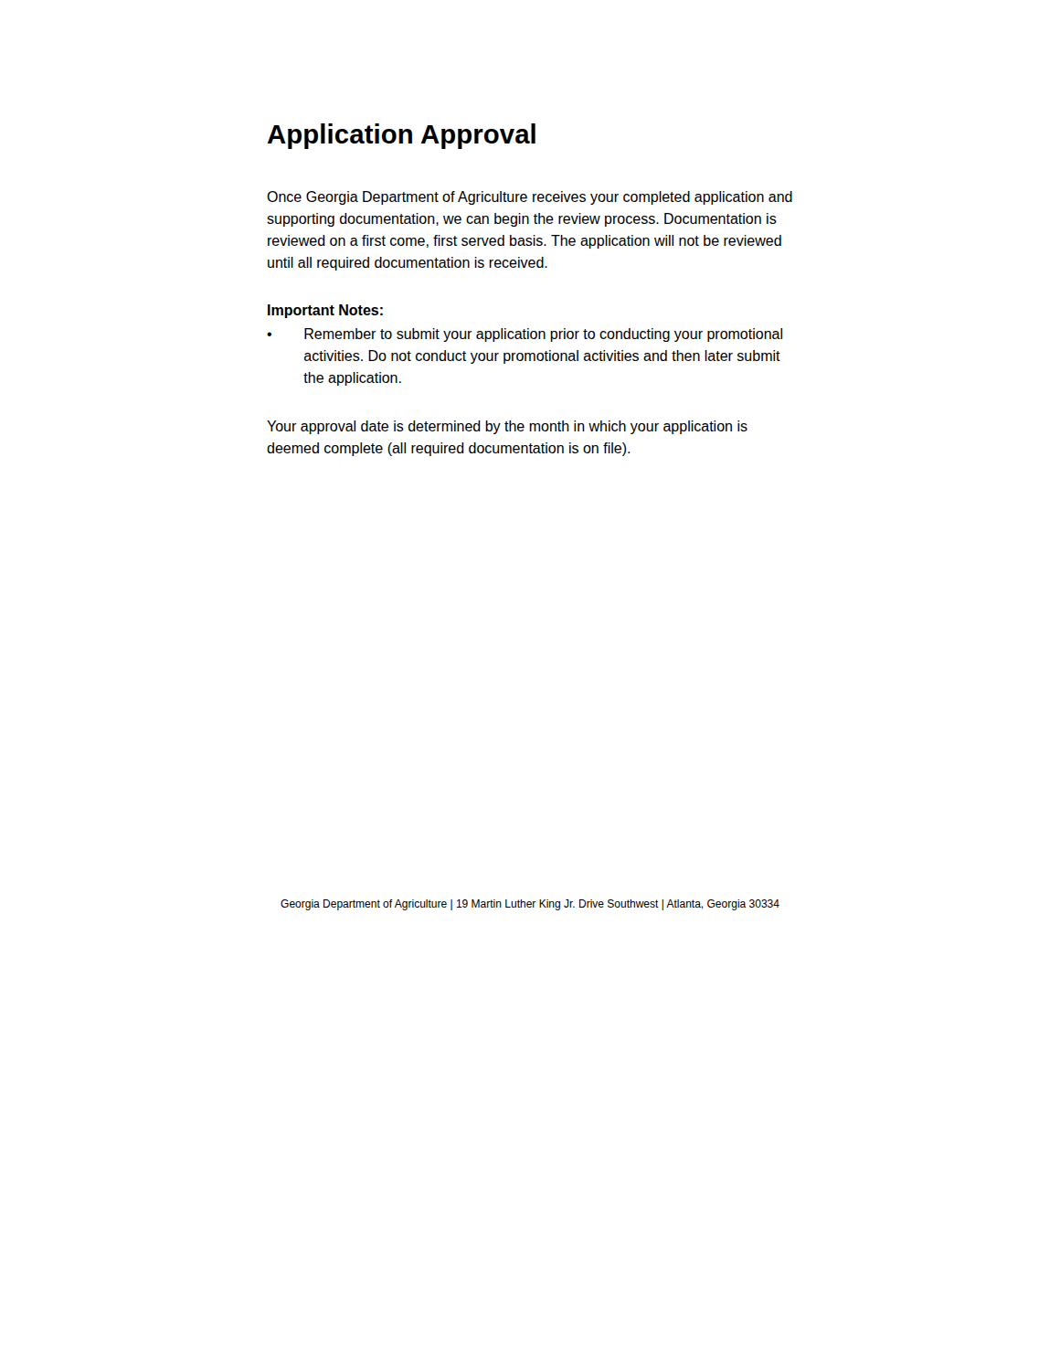Application Approval
Once Georgia Department of Agriculture receives your completed application and supporting documentation, we can begin the review process. Documentation is reviewed on a first come, first served basis. The application will not be reviewed until all required documentation is received.
Important Notes:
•
Remember to submit your application prior to conducting your promotional activities. Do not conduct your promotional activities and then later submit the application.
Your approval date is determined by the month in which your application is deemed complete (all required documentation is on file).
Georgia Department of Agriculture | 19 Martin Luther King Jr. Drive Southwest | Atlanta, Georgia 30334